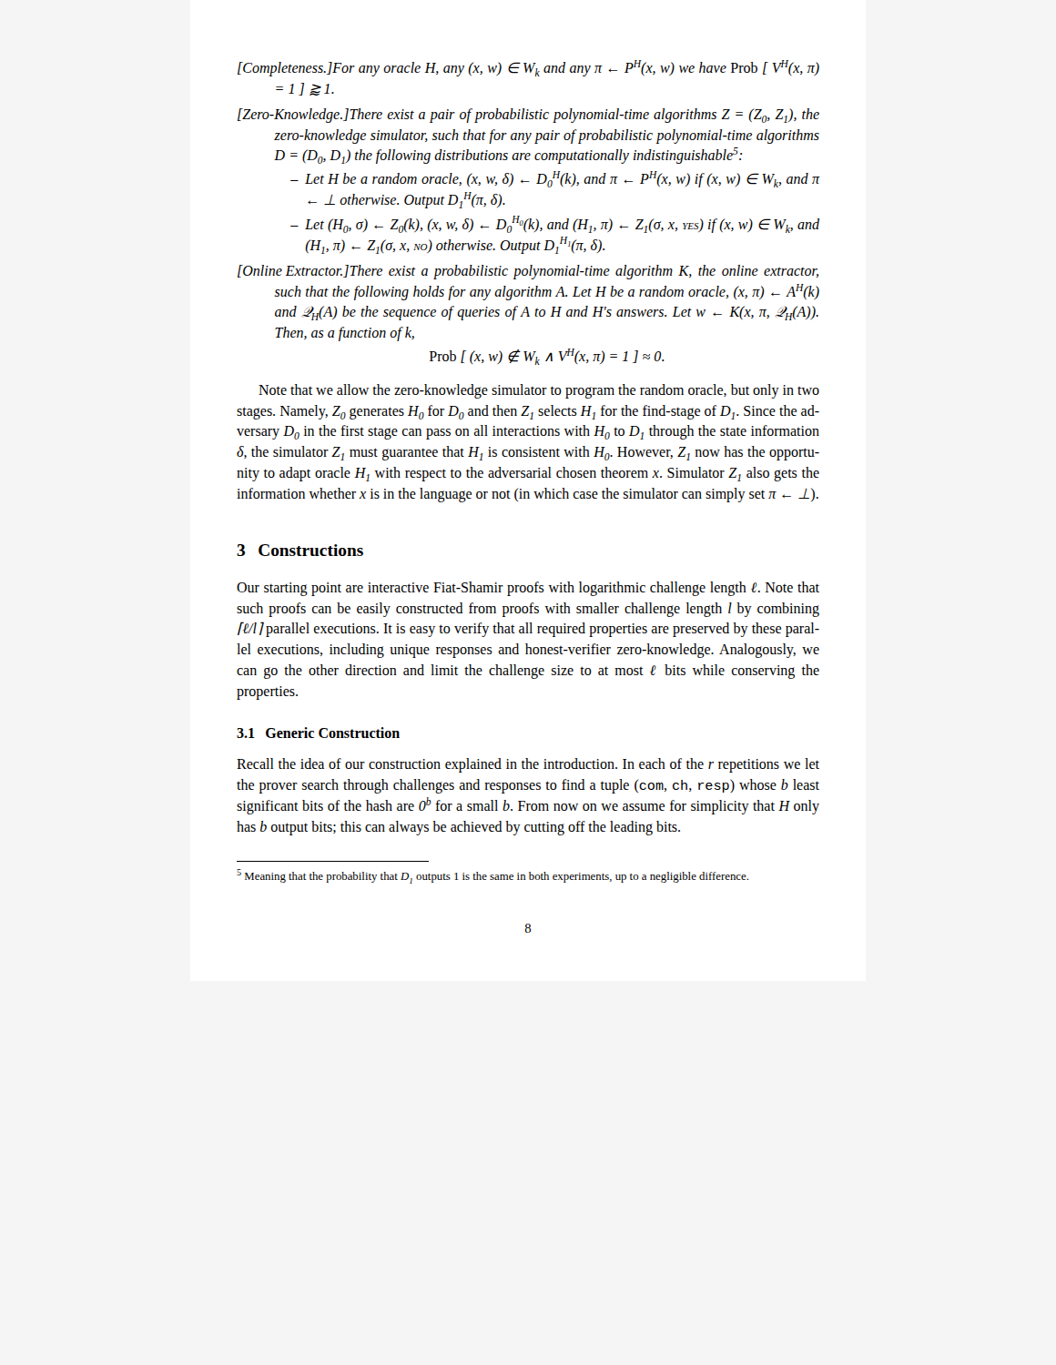[Completeness.]
For any oracle H, any (x, w) ∈ Wk and any π ← PH(x, w) we have Prob [ VH(x, π) = 1 ] ⪆ 1.
[Zero-Knowledge.]
There exist a pair of probabilistic polynomial-time algorithms Z = (Z0, Z1), the zero-knowledge simulator, such that for any pair of probabilistic polynomial-time algorithms D = (D0, D1) the following distributions are computationally indistinguishable5:
Let H be a random oracle, (x, w, δ) ← D0H(k), and π ← PH(x, w) if (x, w) ∈ Wk, and π ← ⊥ otherwise. Output D1H(π, δ).
Let (H0, σ) ← Z0(k), (x, w, δ) ← D0H0(k), and (H1, π) ← Z1(σ, x, yes) if (x, w) ∈ Wk, and (H1, π) ← Z1(σ, x, no) otherwise. Output D1H1(π, δ).
[Online Extractor.]
There exist a probabilistic polynomial-time algorithm K, the online extractor, such that the following holds for any algorithm A. Let H be a random oracle, (x, π) ← AH(k) and 𝒬H(A) be the sequence of queries of A to H and H's answers. Let w ← K(x, π, 𝒬H(A)). Then, as a function of k,
Prob [ (x, w) ∉ Wk ∧ VH(x, π) = 1 ] ≈ 0.
Note that we allow the zero-knowledge simulator to program the random oracle, but only in two stages. Namely, Z0 generates H0 for D0 and then Z1 selects H1 for the find-stage of D1. Since the adversary D0 in the first stage can pass on all interactions with H0 to D1 through the state information δ, the simulator Z1 must guarantee that H1 is consistent with H0. However, Z1 now has the opportunity to adapt oracle H1 with respect to the adversarial chosen theorem x. Simulator Z1 also gets the information whether x is in the language or not (in which case the simulator can simply set π ← ⊥).
3 Constructions
Our starting point are interactive Fiat-Shamir proofs with logarithmic challenge length ℓ. Note that such proofs can be easily constructed from proofs with smaller challenge length l by combining ⌈ℓ/l⌉ parallel executions. It is easy to verify that all required properties are preserved by these parallel executions, including unique responses and honest-verifier zero-knowledge. Analogously, we can go the other direction and limit the challenge size to at most ℓ bits while conserving the properties.
3.1 Generic Construction
Recall the idea of our construction explained in the introduction. In each of the r repetitions we let the prover search through challenges and responses to find a tuple (com, ch, resp) whose b least significant bits of the hash are 0b for a small b. From now on we assume for simplicity that H only has b output bits; this can always be achieved by cutting off the leading bits.
5 Meaning that the probability that D1 outputs 1 is the same in both experiments, up to a negligible difference.
8